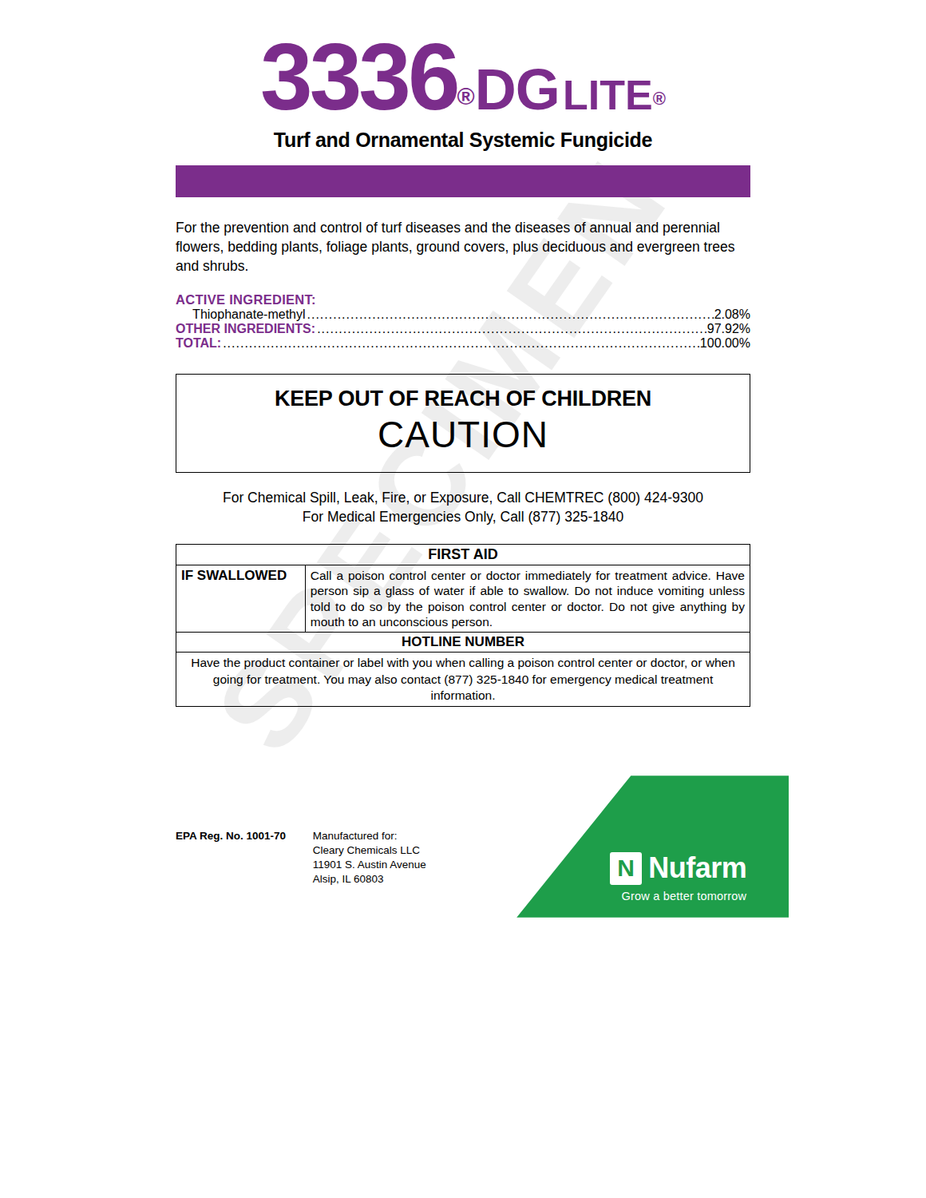SPECIMEN
3336®DG LITE®
Turf and Ornamental Systemic Fungicide
For the prevention and control of turf diseases and the diseases of annual and perennial flowers, bedding plants, foliage plants, ground covers, plus deciduous and evergreen trees and shrubs.
ACTIVE INGREDIENT:
Thiophanate-methyl ................................................................................................................. 2.08%
OTHER INGREDIENTS: ................................................................................................................. 97.92%
TOTAL: ................................................................................................................. 100.00%
KEEP OUT OF REACH OF CHILDREN
CAUTION
For Chemical Spill, Leak, Fire, or Exposure, Call CHEMTREC (800) 424-9300
For Medical Emergencies Only, Call (877) 325-1840
| FIRST AID |
| --- |
| IF SWALLOWED | Call a poison control center or doctor immediately for treatment advice. Have person sip a glass of water if able to swallow. Do not induce vomiting unless told to do so by the poison control center or doctor. Do not give anything by mouth to an unconscious person. |
| HOTLINE NUMBER |
| Have the product container or label with you when calling a poison control center or doctor, or when going for treatment. You may also contact (877) 325-1840 for emergency medical treatment information. |
EPA Reg. No. 1001-70
Manufactured for:
Cleary Chemicals LLC
11901 S. Austin Avenue
Alsip, IL 60803
N
Nufarm
Grow a better tomorrow